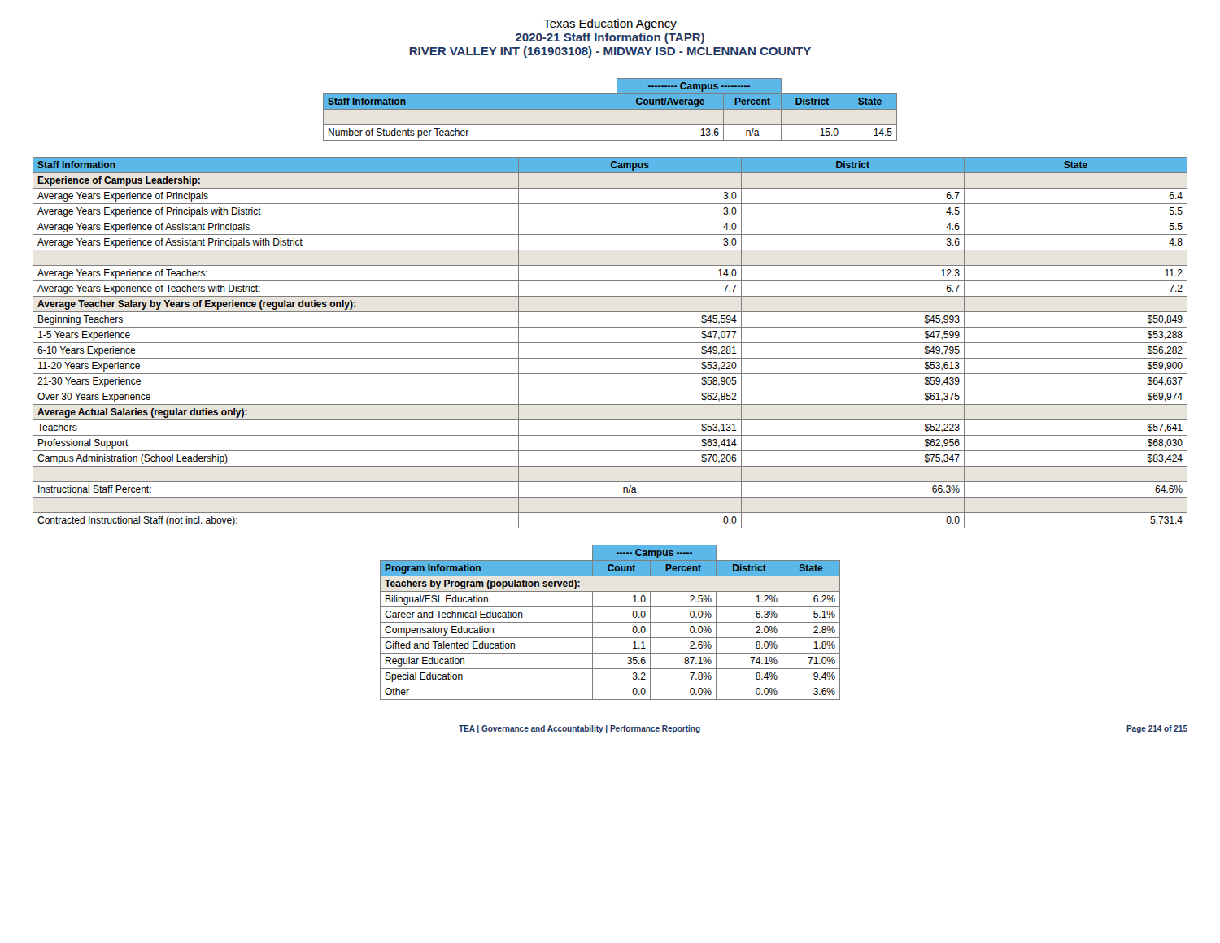Texas Education Agency
2020-21 Staff Information (TAPR)
RIVER VALLEY INT (161903108) - MIDWAY ISD - MCLENNAN COUNTY
| | --------- Campus --------- | | |
| Staff Information | Count/Average | Percent | District | State |
| Number of Students per Teacher | 13.6 | n/a | 15.0 | 14.5 |
| Staff Information | Campus | District | State |
| Experience of Campus Leadership: | | | |
| Average Years Experience of Principals | 3.0 | 6.7 | 6.4 |
| Average Years Experience of Principals with District | 3.0 | 4.5 | 5.5 |
| Average Years Experience of Assistant Principals | 4.0 | 4.6 | 5.5 |
| Average Years Experience of Assistant Principals with District | 3.0 | 3.6 | 4.8 |
| Average Years Experience of Teachers: | 14.0 | 12.3 | 11.2 |
| Average Years Experience of Teachers with District: | 7.7 | 6.7 | 7.2 |
| Average Teacher Salary by Years of Experience (regular duties only): | | | |
| Beginning Teachers | $45,594 | $45,993 | $50,849 |
| 1-5 Years Experience | $47,077 | $47,599 | $53,288 |
| 6-10 Years Experience | $49,281 | $49,795 | $56,282 |
| 11-20 Years Experience | $53,220 | $53,613 | $59,900 |
| 21-30 Years Experience | $58,905 | $59,439 | $64,637 |
| Over 30 Years Experience | $62,852 | $61,375 | $69,974 |
| Average Actual Salaries (regular duties only): | | | |
| Teachers | $53,131 | $52,223 | $57,641 |
| Professional Support | $63,414 | $62,956 | $68,030 |
| Campus Administration (School Leadership) | $70,206 | $75,347 | $83,424 |
| Instructional Staff Percent: | n/a | 66.3% | 64.6% |
| Contracted Instructional Staff (not incl. above): | 0.0 | 0.0 | 5,731.4 |
| | ----- Campus ----- | | |
| Program Information | Count | Percent | District | State |
| Teachers by Program (population served): |
| Bilingual/ESL Education | 1.0 | 2.5% | 1.2% | 6.2% |
| Career and Technical Education | 0.0 | 0.0% | 6.3% | 5.1% |
| Compensatory Education | 0.0 | 0.0% | 2.0% | 2.8% |
| Gifted and Talented Education | 1.1 | 2.6% | 8.0% | 1.8% |
| Regular Education | 35.6 | 87.1% | 74.1% | 71.0% |
| Special Education | 3.2 | 7.8% | 8.4% | 9.4% |
| Other | 0.0 | 0.0% | 0.0% | 3.6% |
TEA | Governance and Accountability | Performance Reporting
Page 214 of 215